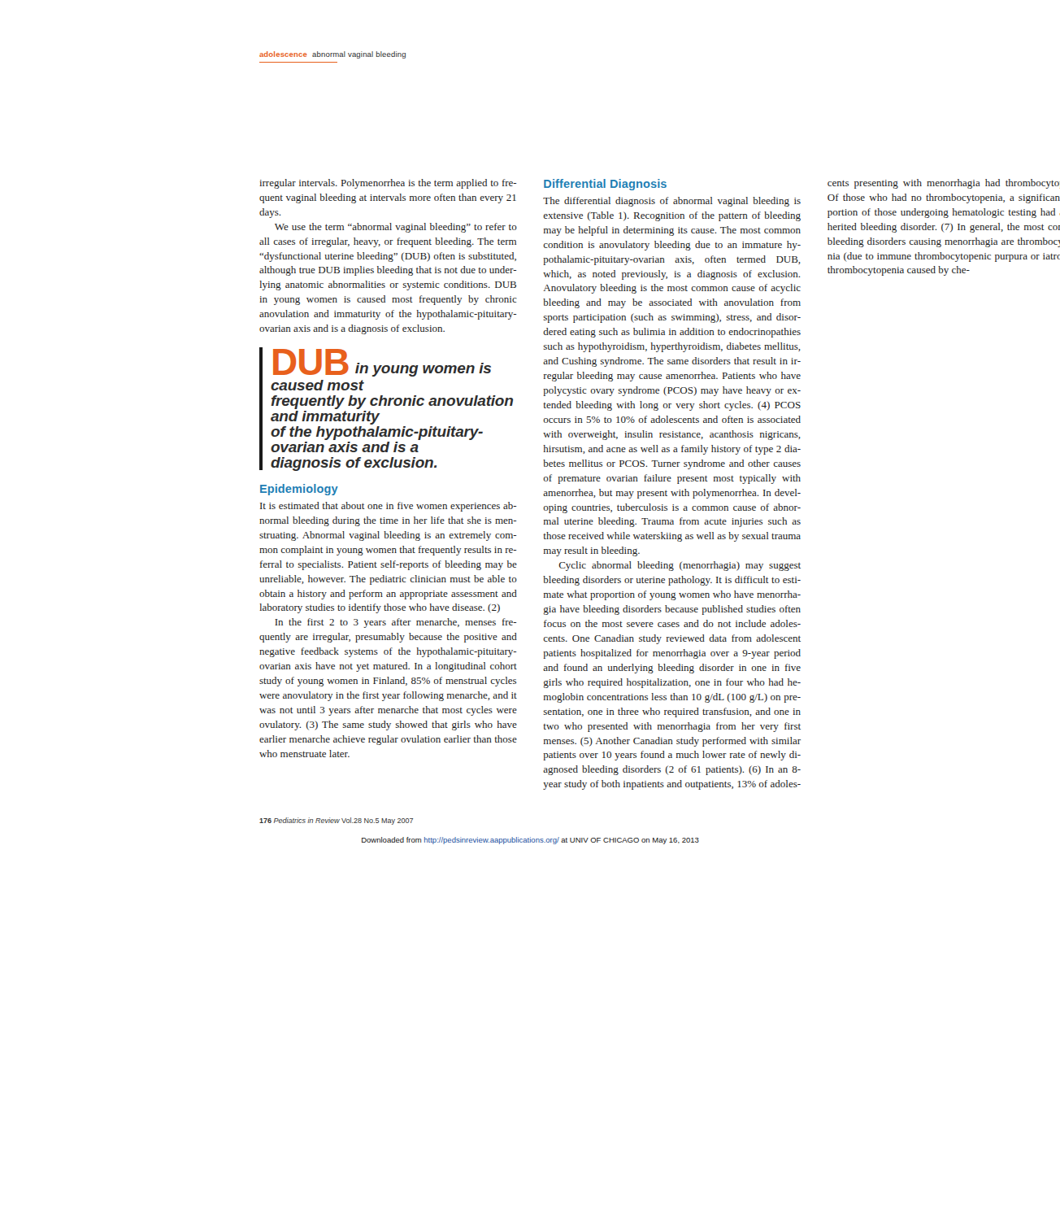adolescence abnormal vaginal bleeding
irregular intervals. Polymenorrhea is the term applied to frequent vaginal bleeding at intervals more often than every 21 days.
We use the term “abnormal vaginal bleeding” to refer to all cases of irregular, heavy, or frequent bleeding. The term “dysfunctional uterine bleeding” (DUB) often is substituted, although true DUB implies bleeding that is not due to underlying anatomic abnormalities or systemic conditions. DUB in young women is caused most frequently by chronic anovulation and immaturity of the hypothalamic-pituitary-ovarian axis and is a diagnosis of exclusion.
DUB in young women is caused most frequently by chronic anovulation and immaturity of the hypothalamic-pituitary-ovarian axis and is a diagnosis of exclusion.
Epidemiology
It is estimated that about one in five women experiences abnormal bleeding during the time in her life that she is menstruating. Abnormal vaginal bleeding is an extremely common complaint in young women that frequently results in referral to specialists. Patient self-reports of bleeding may be unreliable, however. The pediatric clinician must be able to obtain a history and perform an appropriate assessment and laboratory studies to identify those who have disease. (2)
In the first 2 to 3 years after menarche, menses frequently are irregular, presumably because the positive and negative feedback systems of the hypothalamic-pituitary-ovarian axis have not yet matured. In a longitudinal cohort study of young women in Finland, 85% of menstrual cycles were anovulatory in the first year following menarche, and it was not until 3 years after menarche that most cycles were ovulatory. (3) The same study showed that girls who have earlier menarche achieve regular ovulation earlier than those who menstruate later.
Differential Diagnosis
The differential diagnosis of abnormal vaginal bleeding is extensive (Table 1). Recognition of the pattern of bleeding may be helpful in determining its cause. The most common condition is anovulatory bleeding due to an immature hypothalamic-pituitary-ovarian axis, often termed DUB, which, as noted previously, is a diagnosis of exclusion. Anovulatory bleeding is the most common cause of acyclic bleeding and may be associated with anovulation from sports participation (such as swimming), stress, and disordered eating such as bulimia in addition to endocrinopathies such as hypothyroidism, hyperthyroidism, diabetes mellitus, and Cushing syndrome. The same disorders that result in irregular bleeding may cause amenorrhea. Patients who have polycystic ovary syndrome (PCOS) may have heavy or extended bleeding with long or very short cycles. (4) PCOS occurs in 5% to 10% of adolescents and often is associated with overweight, insulin resistance, acanthosis nigricans, hirsutism, and acne as well as a family history of type 2 diabetes mellitus or PCOS. Turner syndrome and other causes of premature ovarian failure present most typically with amenorrhea, but may present with polymenorrhea. In developing countries, tuberculosis is a common cause of abnormal uterine bleeding. Trauma from acute injuries such as those received while waterskiing as well as by sexual trauma may result in bleeding.
Cyclic abnormal bleeding (menorrhagia) may suggest bleeding disorders or uterine pathology. It is difficult to estimate what proportion of young women who have menorrhagia have bleeding disorders because published studies often focus on the most severe cases and do not include adolescents. One Canadian study reviewed data from adolescent patients hospitalized for menorrhagia over a 9-year period and found an underlying bleeding disorder in one in five girls who required hospitalization, one in four who had hemoglobin concentrations less than 10 g/dL (100 g/L) on presentation, one in three who required transfusion, and one in two who presented with menorrhagia from her very first menses. (5) Another Canadian study performed with similar patients over 10 years found a much lower rate of newly diagnosed bleeding disorders (2 of 61 patients). (6) In an 8-year study of both inpatients and outpatients, 13% of adolescents presenting with menorrhagia had thrombocytopenia. Of those who had no thrombocytopenia, a significant proportion of those undergoing hematologic testing had an inherited bleeding disorder. (7) In general, the most common bleeding disorders causing menorrhagia are thrombocytopenia (due to immune thrombocytopenic purpura or iatrogenic thrombocytopenia caused by che-
176 Pediatrics in Review Vol.28 No.5 May 2007
Downloaded from http://pedsinreview.aappublications.org/ at UNIV OF CHICAGO on May 16, 2013